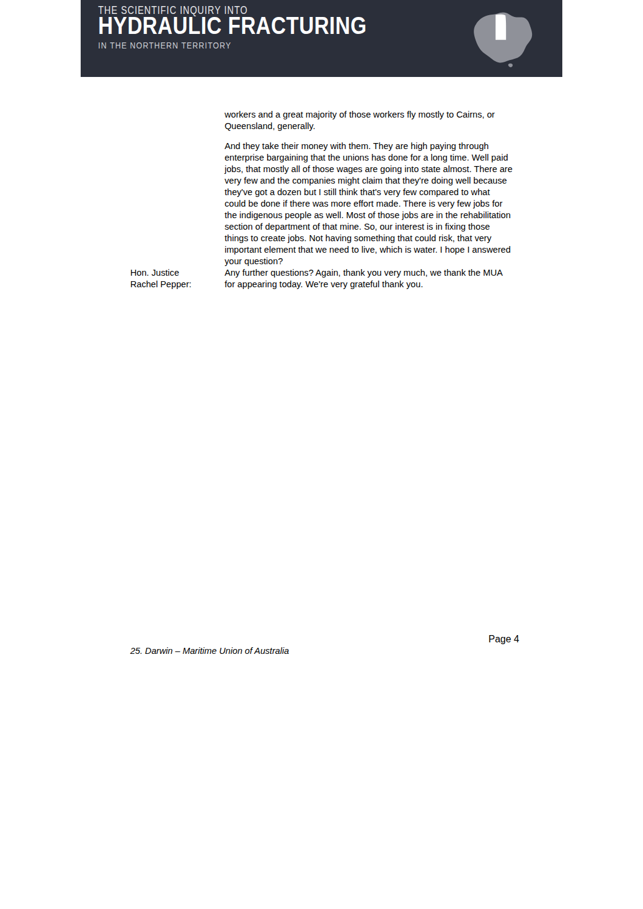The Scientific Inquiry into
Hydraulic Fracturing
in the Northern Territory
Map of Australia with the Northern Territory highlighted
| | workers and a great majority of those workers fly mostly to Cairns, or Queensland, generally. And they take their money with them. They are high paying through enterprise bargaining that the unions has done for a long time. Well paid jobs, that mostly all of those wages are going into state almost. There are very few and the companies might claim that they're doing well because they've got a dozen but I still think that's very few compared to what could be done if there was more effort made. There is very few jobs for the indigenous people as well. Most of those jobs are in the rehabilitation section of department of that mine. So, our interest is in fixing those things to create jobs. Not having something that could risk, that very important element that we need to live, which is water. I hope I answered your question? |
| Hon. Justice Rachel Pepper: | Any further questions? Again, thank you very much, we thank the MUA for appearing today. We're very grateful thank you. |
Page 4
25. Darwin – Maritime Union of Australia